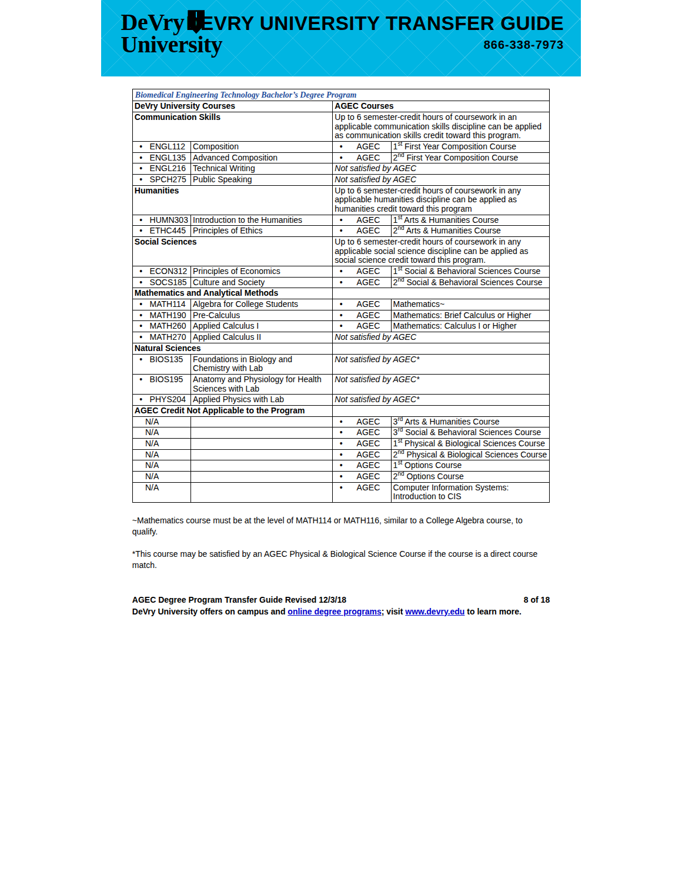DeVry
University
DEVRY UNIVERSITY TRANSFER GUIDE
866-338-7973
| Biomedical Engineering Technology Bachelor’s Degree Program |
| DeVry University Courses | AGEC Courses |
| Communication Skills | Up to 6 semester-credit hours of coursework in an applicable communication skills discipline can be applied as communication skills credit toward this program. |
| ENGL112 | Composition | AGEC | 1 st First Year Composition Course |
| ENGL135 | Advanced Composition | AGEC | 2 nd First Year Composition Course |
| ENGL216 | Technical Writing | Not satisfied by AGEC |
| SPCH275 | Public Speaking | Not satisfied by AGEC |
| Humanities | Up to 6 semester-credit hours of coursework in any applicable humanities discipline can be applied as humanities credit toward this program |
| HUMN303 | Introduction to the Humanities | AGEC | 1 st Arts & Humanities Course |
| ETHC445 | Principles of Ethics | AGEC | 2 nd Arts & Humanities Course |
| Social Sciences | Up to 6 semester-credit hours of coursework in any applicable social science discipline can be applied as social science credit toward this program. |
| ECON312 | Principles of Economics | AGEC | 1 st Social & Behavioral Sciences Course |
| SOCS185 | Culture and Society | AGEC | 2 nd Social & Behavioral Sciences Course |
| Mathematics and Analytical Methods | |
| MATH114 | Algebra for College Students | AGEC | Mathematics~ |
| MATH190 | Pre-Calculus | AGEC | Mathematics: Brief Calculus or Higher |
| MATH260 | Applied Calculus I | AGEC | Mathematics: Calculus I or Higher |
| MATH270 | Applied Calculus II | Not satisfied by AGEC |
| Natural Sciences | |
| BIOS135 | Foundations in Biology and Chemistry with Lab | Not satisfied by AGEC* |
| BIOS195 | Anatomy and Physiology for Health Sciences with Lab | Not satisfied by AGEC* |
| PHYS204 | Applied Physics with Lab | Not satisfied by AGEC* |
| AGEC Credit Not Applicable to the Program | |
| N/A | | AGEC | 3 rd Arts & Humanities Course |
| N/A | | AGEC | 3 rd Social & Behavioral Sciences Course |
| N/A | | AGEC | 1 st Physical & Biological Sciences Course |
| N/A | | AGEC | 2 nd Physical & Biological Sciences Course |
| N/A | | AGEC | 1 st Options Course |
| N/A | | AGEC | 2 nd Options Course |
| N/A | | AGEC | Computer Information Systems: Introduction to CIS |
~Mathematics course must be at the level of MATH114 or MATH116, similar to a College Algebra course, to qualify.
*This course may be satisfied by an AGEC Physical & Biological Science Course if the course is a direct course match.
AGEC Degree Program Transfer Guide Revised 12/3/18 8 of 18
DeVry University offers on campus and online degree programs; visit www.devry.edu to learn more.